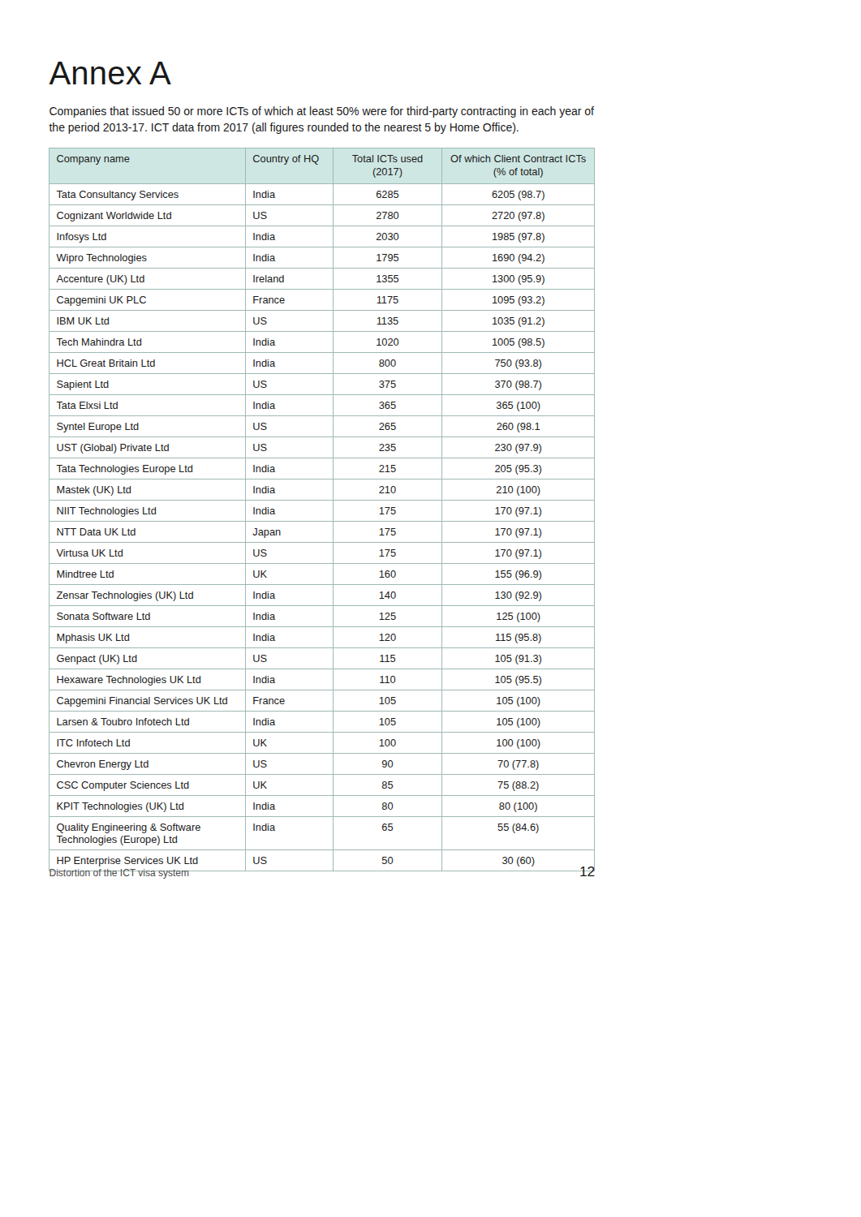Annex A
Companies that issued 50 or more ICTs of which at least 50% were for third-party contracting in each year of the period 2013-17. ICT data from 2017 (all figures rounded to the nearest 5 by Home Office).
| Company name | Country of HQ | Total ICTs used (2017) | Of which Client Contract ICTs (% of total) |
| --- | --- | --- | --- |
| Tata Consultancy Services | India | 6285 | 6205 (98.7) |
| Cognizant Worldwide Ltd | US | 2780 | 2720 (97.8) |
| Infosys Ltd | India | 2030 | 1985 (97.8) |
| Wipro Technologies | India | 1795 | 1690 (94.2) |
| Accenture (UK) Ltd | Ireland | 1355 | 1300 (95.9) |
| Capgemini UK PLC | France | 1175 | 1095 (93.2) |
| IBM UK Ltd | US | 1135 | 1035 (91.2) |
| Tech Mahindra Ltd | India | 1020 | 1005 (98.5) |
| HCL Great Britain Ltd | India | 800 | 750 (93.8) |
| Sapient Ltd | US | 375 | 370 (98.7) |
| Tata Elxsi Ltd | India | 365 | 365 (100) |
| Syntel Europe Ltd | US | 265 | 260 (98.1 |
| UST (Global) Private Ltd | US | 235 | 230 (97.9) |
| Tata Technologies Europe Ltd | India | 215 | 205 (95.3) |
| Mastek (UK) Ltd | India | 210 | 210 (100) |
| NIIT Technologies Ltd | India | 175 | 170 (97.1) |
| NTT Data UK Ltd | Japan | 175 | 170 (97.1) |
| Virtusa UK Ltd | US | 175 | 170 (97.1) |
| Mindtree Ltd | UK | 160 | 155 (96.9) |
| Zensar Technologies (UK) Ltd | India | 140 | 130 (92.9) |
| Sonata Software Ltd | India | 125 | 125 (100) |
| Mphasis UK Ltd | India | 120 | 115 (95.8) |
| Genpact (UK) Ltd | US | 115 | 105 (91.3) |
| Hexaware Technologies UK Ltd | India | 110 | 105 (95.5) |
| Capgemini Financial Services UK Ltd | France | 105 | 105 (100) |
| Larsen & Toubro Infotech Ltd | India | 105 | 105 (100) |
| ITC Infotech Ltd | UK | 100 | 100 (100) |
| Chevron Energy Ltd | US | 90 | 70 (77.8) |
| CSC Computer Sciences Ltd | UK | 85 | 75 (88.2) |
| KPIT Technologies (UK) Ltd | India | 80 | 80 (100) |
| Quality Engineering & Software Technologies (Europe) Ltd | India | 65 | 55 (84.6) |
| HP Enterprise Services UK Ltd | US | 50 | 30 (60) |
Distortion of the ICT visa system 12